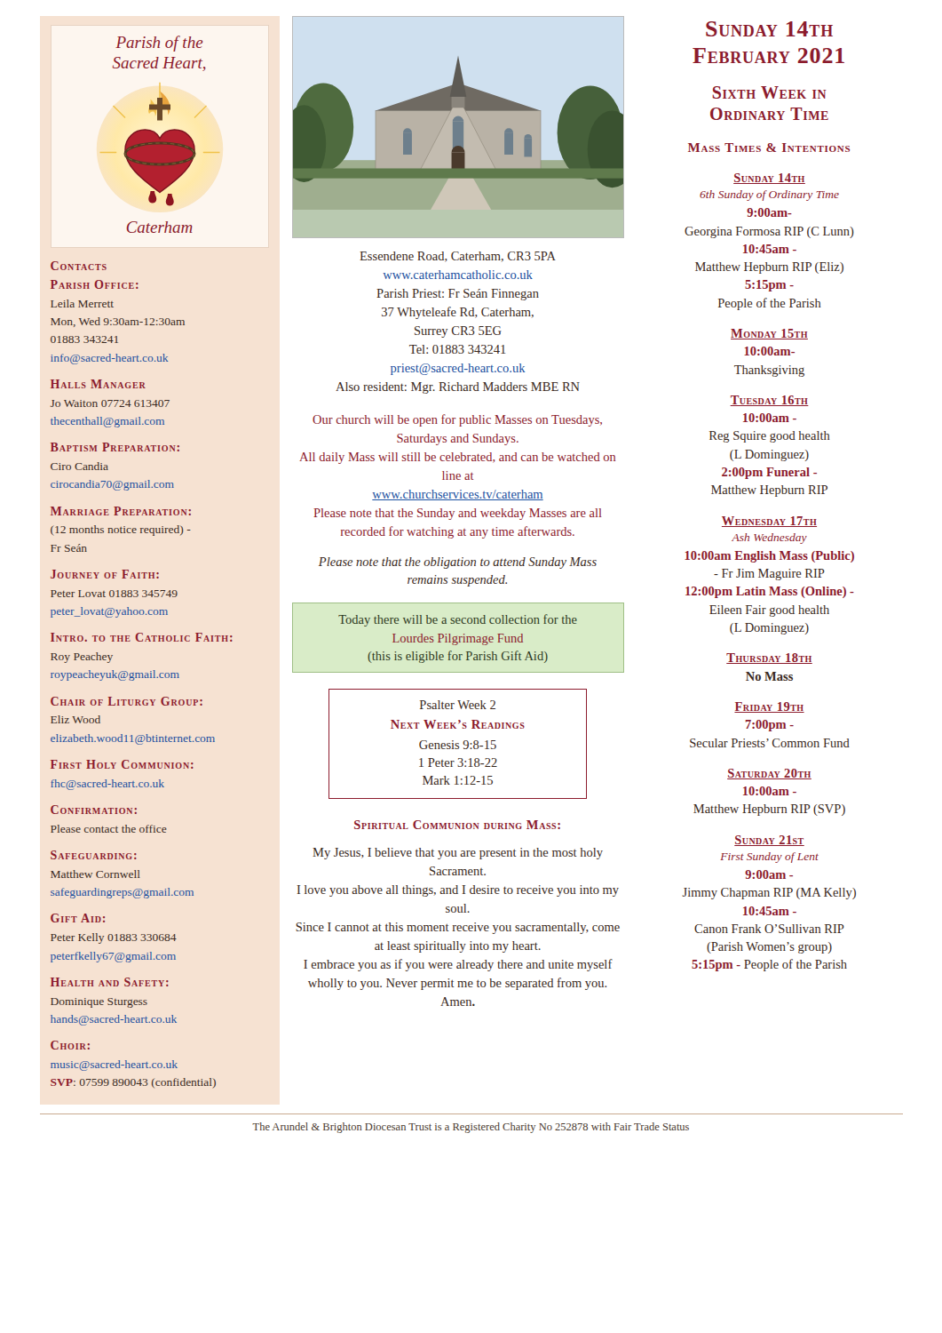Parish of the
Sacred Heart,
Caterham
Contacts
Parish Office:
Leila Merrett
Mon, Wed 9:30am-12:30am
01883 343241
info@sacred-heart.co.uk
Halls Manager
Jo Waiton 07724 613407
thecenthall@gmail.com
Baptism Preparation:
Ciro Candia
cirocandia70@gmail.com
Marriage Preparation:
(12 months notice required) -
Fr Seán
Journey of Faith:
Peter Lovat 01883 345749
peter_lovat@yahoo.com
Intro. to the Catholic Faith:
Roy Peachey
roypeacheyuk@gmail.com
Chair of Liturgy Group:
Eliz Wood
elizabeth.wood11@btinternet.com
First Holy Communion:
fhc@sacred-heart.co.uk
Confirmation:
Please contact the office
Safeguarding:
Matthew Cornwell
safeguardingreps@gmail.com
Gift Aid:
Peter Kelly 01883 330684
peterfkelly67@gmail.com
Health and Safety:
Dominique Sturgess
hands@sacred-heart.co.uk
Choir:
music@sacred-heart.co.uk
SVP: 07599 890043 (confidential)
Essendene Road, Caterham, CR3 5PA
www.caterhamcatholic.co.uk
Parish Priest: Fr Seán Finnegan
37 Whyteleafe Rd, Caterham,
Surrey CR3 5EG
Tel: 01883 343241
priest@sacred-heart.co.uk
Also resident: Mgr. Richard Madders MBE RN
Our church will be open for public Masses on Tuesdays, Saturdays and Sundays.
All daily Mass will still be celebrated, and can be watched on line at
www.churchservices.tv/caterham
Please note that the Sunday and weekday Masses are all recorded for watching at any time afterwards.
Please note that the obligation to attend Sunday Mass remains suspended.
Today there will be a second collection for the
Lourdes Pilgrimage Fund
(this is eligible for Parish Gift Aid)
Psalter Week 2
Next Week’s Readings
Genesis 9:8-15
1 Peter 3:18-22
Mark 1:12-15
Spiritual Communion during Mass:
My Jesus, I believe that you are present in the most holy Sacrament.
I love you above all things, and I desire to receive you into my soul.
Since I cannot at this moment receive you sacramentally, come at least spiritually into my heart.
I embrace you as if you were already there and unite myself wholly to you. Never permit me to be separated from you.
Amen.
Sunday 14th
February 2021
Sixth Week in
Ordinary Time
Mass Times & Intentions
Sunday 14th 6th Sunday of Ordinary Time 9:00am-
Georgina Formosa RIP (C Lunn)
10:45am -
Matthew Hepburn RIP (Eliz)
5:15pm -
People of the Parish
Monday 15th 10:00am-
Thanksgiving
Tuesday 16th 10:00am -
Reg Squire good health
(L Dominguez)
2:00pm Funeral -
Matthew Hepburn RIP
Wednesday 17th Ash Wednesday 10:00am English Mass (Public)
- Fr Jim Maguire RIP
12:00pm Latin Mass (Online) -
Eileen Fair good health
(L Dominguez)
Thursday 18th No Mass
Friday 19th 7:00pm -
Secular Priests’ Common Fund
Saturday 20th 10:00am -
Matthew Hepburn RIP (SVP)
Sunday 21st First Sunday of Lent 9:00am -
Jimmy Chapman RIP (MA Kelly)
10:45am -
Canon Frank O’Sullivan RIP
(Parish Women’s group)
5:15pm - People of the Parish
The Arundel & Brighton Diocesan Trust is a Registered Charity No 252878 with Fair Trade Status